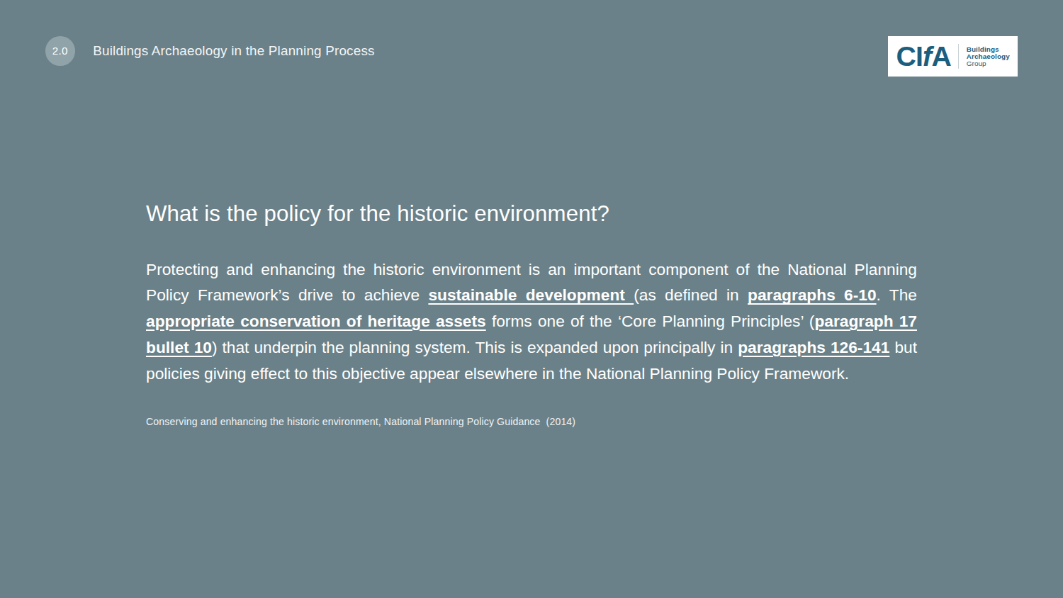2.0
Buildings Archaeology in the Planning Process
CIf A
Buildings Archaeology Group
What is the policy for the historic environment?
Protecting and enhancing the historic environment is an important component of the National Planning Policy Framework’s drive to achieve sustainable development (as defined in paragraphs 6-10. The appropriate conservation of heritage assets forms one of the ‘Core Planning Principles’ (paragraph 17 bullet 10) that underpin the planning system. This is expanded upon principally in paragraphs 126-141 but policies giving effect to this objective appear elsewhere in the National Planning Policy Framework.
Conserving and enhancing the historic environment, National Planning Policy Guidance (2014)